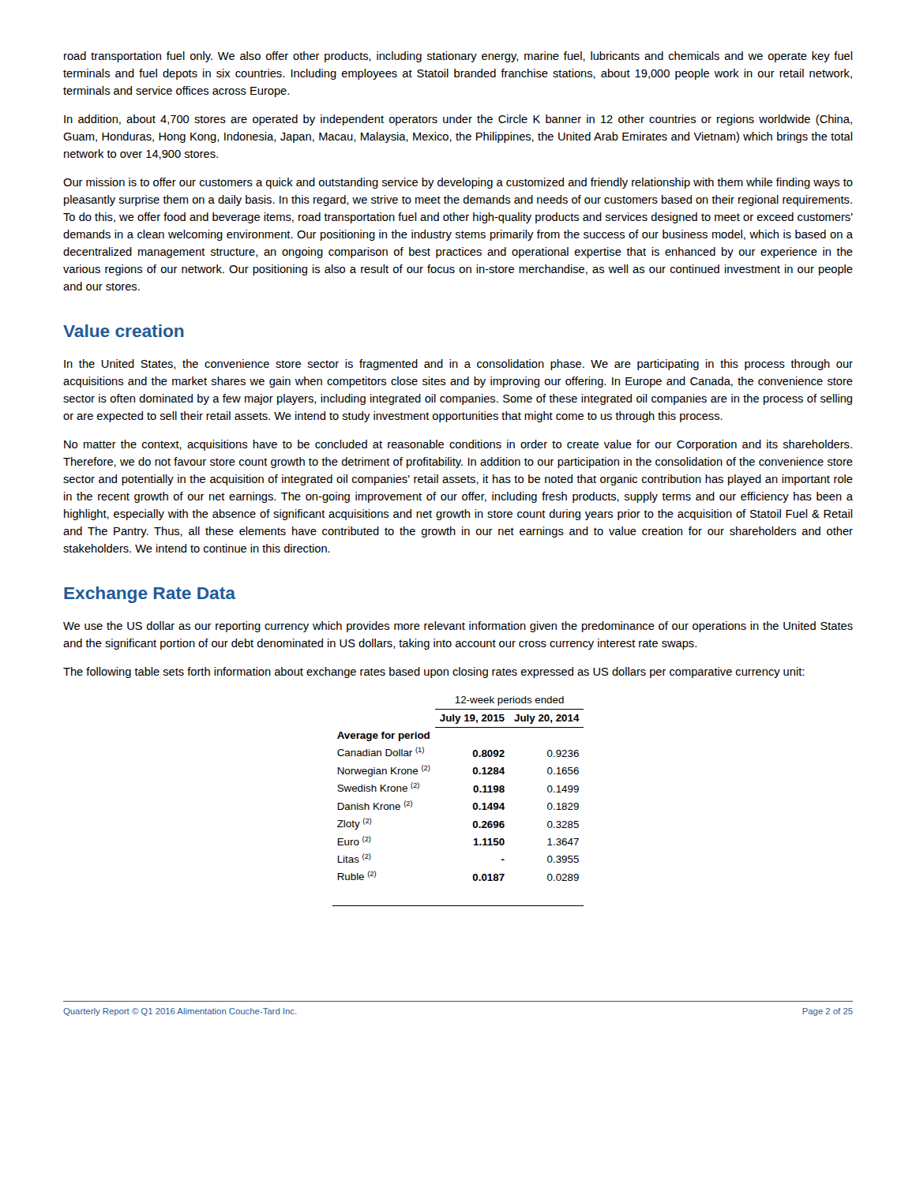road transportation fuel only. We also offer other products, including stationary energy, marine fuel, lubricants and chemicals and we operate key fuel terminals and fuel depots in six countries. Including employees at Statoil branded franchise stations, about 19,000 people work in our retail network, terminals and service offices across Europe.
In addition, about 4,700 stores are operated by independent operators under the Circle K banner in 12 other countries or regions worldwide (China, Guam, Honduras, Hong Kong, Indonesia, Japan, Macau, Malaysia, Mexico, the Philippines, the United Arab Emirates and Vietnam) which brings the total network to over 14,900 stores.
Our mission is to offer our customers a quick and outstanding service by developing a customized and friendly relationship with them while finding ways to pleasantly surprise them on a daily basis. In this regard, we strive to meet the demands and needs of our customers based on their regional requirements. To do this, we offer food and beverage items, road transportation fuel and other high-quality products and services designed to meet or exceed customers' demands in a clean welcoming environment. Our positioning in the industry stems primarily from the success of our business model, which is based on a decentralized management structure, an ongoing comparison of best practices and operational expertise that is enhanced by our experience in the various regions of our network. Our positioning is also a result of our focus on in-store merchandise, as well as our continued investment in our people and our stores.
Value creation
In the United States, the convenience store sector is fragmented and in a consolidation phase. We are participating in this process through our acquisitions and the market shares we gain when competitors close sites and by improving our offering. In Europe and Canada, the convenience store sector is often dominated by a few major players, including integrated oil companies. Some of these integrated oil companies are in the process of selling or are expected to sell their retail assets. We intend to study investment opportunities that might come to us through this process.
No matter the context, acquisitions have to be concluded at reasonable conditions in order to create value for our Corporation and its shareholders. Therefore, we do not favour store count growth to the detriment of profitability. In addition to our participation in the consolidation of the convenience store sector and potentially in the acquisition of integrated oil companies' retail assets, it has to be noted that organic contribution has played an important role in the recent growth of our net earnings. The on-going improvement of our offer, including fresh products, supply terms and our efficiency has been a highlight, especially with the absence of significant acquisitions and net growth in store count during years prior to the acquisition of Statoil Fuel & Retail and The Pantry. Thus, all these elements have contributed to the growth in our net earnings and to value creation for our shareholders and other stakeholders. We intend to continue in this direction.
Exchange Rate Data
We use the US dollar as our reporting currency which provides more relevant information given the predominance of our operations in the United States and the significant portion of our debt denominated in US dollars, taking into account our cross currency interest rate swaps.
The following table sets forth information about exchange rates based upon closing rates expressed as US dollars per comparative currency unit:
| | 12-week periods ended |
| | July 19, 2015 | July 20, 2014 |
| Average for period | | |
| Canadian Dollar (1) | 0.8092 | 0.9236 |
| Norwegian Krone (2) | 0.1284 | 0.1656 |
| Swedish Krone (2) | 0.1198 | 0.1499 |
| Danish Krone (2) | 0.1494 | 0.1829 |
| Zloty (2) | 0.2696 | 0.3285 |
| Euro (2) | 1.1150 | 1.3647 |
| Litas (2) | - | 0.3955 |
| Ruble (2) | 0.0187 | 0.0289 |
Quarterly Report © Q1 2016 Alimentation Couche-Tard Inc. Page 2 of 25